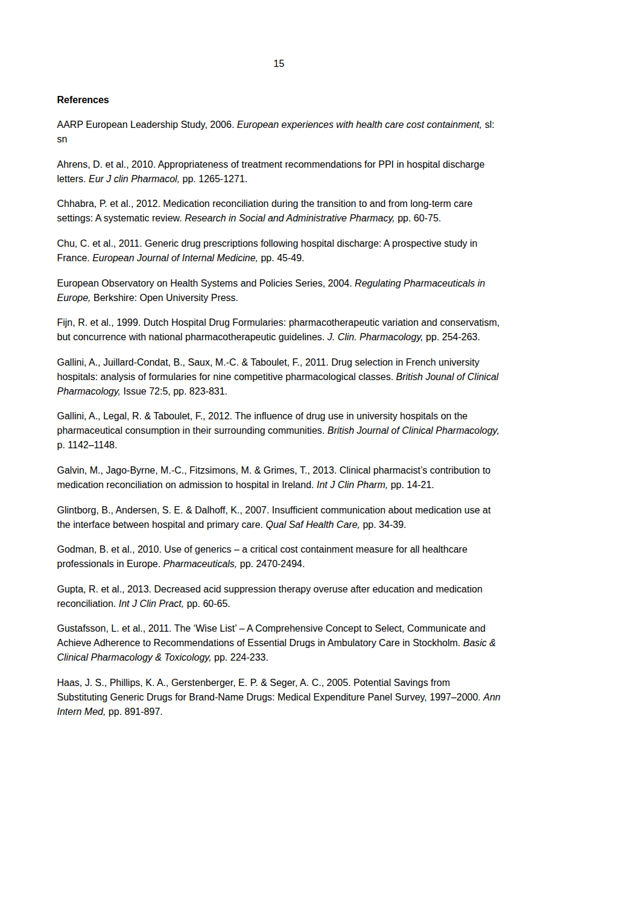15
References
AARP European Leadership Study, 2006. European experiences with health care cost containment, sl: sn
Ahrens, D. et al., 2010. Appropriateness of treatment recommendations for PPI in hospital discharge letters. Eur J clin Pharmacol, pp. 1265-1271.
Chhabra, P. et al., 2012. Medication reconciliation during the transition to and from long-term care settings: A systematic review. Research in Social and Administrative Pharmacy, pp. 60-75.
Chu, C. et al., 2011. Generic drug prescriptions following hospital discharge: A prospective study in France. European Journal of Internal Medicine, pp. 45-49.
European Observatory on Health Systems and Policies Series, 2004. Regulating Pharmaceuticals in Europe, Berkshire: Open University Press.
Fijn, R. et al., 1999. Dutch Hospital Drug Formularies: pharmacotherapeutic variation and conservatism, but concurrence with national pharmacotherapeutic guidelines. J. Clin. Pharmacology, pp. 254-263.
Gallini, A., Juillard-Condat, B., Saux, M.-C. & Taboulet, F., 2011. Drug selection in French university hospitals: analysis of formularies for nine competitive pharmacological classes. British Jounal of Clinical Pharmacology, Issue 72:5, pp. 823-831.
Gallini, A., Legal, R. & Taboulet, F., 2012. The influence of drug use in university hospitals on the pharmaceutical consumption in their surrounding communities. British Journal of Clinical Pharmacology, p. 1142–1148.
Galvin, M., Jago-Byrne, M.-C., Fitzsimons, M. & Grimes, T., 2013. Clinical pharmacist’s contribution to medication reconciliation on admission to hospital in Ireland. Int J Clin Pharm, pp. 14-21.
Glintborg, B., Andersen, S. E. & Dalhoff, K., 2007. Insufficient communication about medication use at the interface between hospital and primary care. Qual Saf Health Care, pp. 34-39.
Godman, B. et al., 2010. Use of generics – a critical cost containment measure for all healthcare professionals in Europe. Pharmaceuticals, pp. 2470-2494.
Gupta, R. et al., 2013. Decreased acid suppression therapy overuse after education and medication reconciliation. Int J Clin Pract, pp. 60-65.
Gustafsson, L. et al., 2011. The ‘Wise List’ – A Comprehensive Concept to Select, Communicate and Achieve Adherence to Recommendations of Essential Drugs in Ambulatory Care in Stockholm. Basic & Clinical Pharmacology & Toxicology, pp. 224-233.
Haas, J. S., Phillips, K. A., Gerstenberger, E. P. & Seger, A. C., 2005. Potential Savings from Substituting Generic Drugs for Brand-Name Drugs: Medical Expenditure Panel Survey, 1997–2000. Ann Intern Med, pp. 891-897.